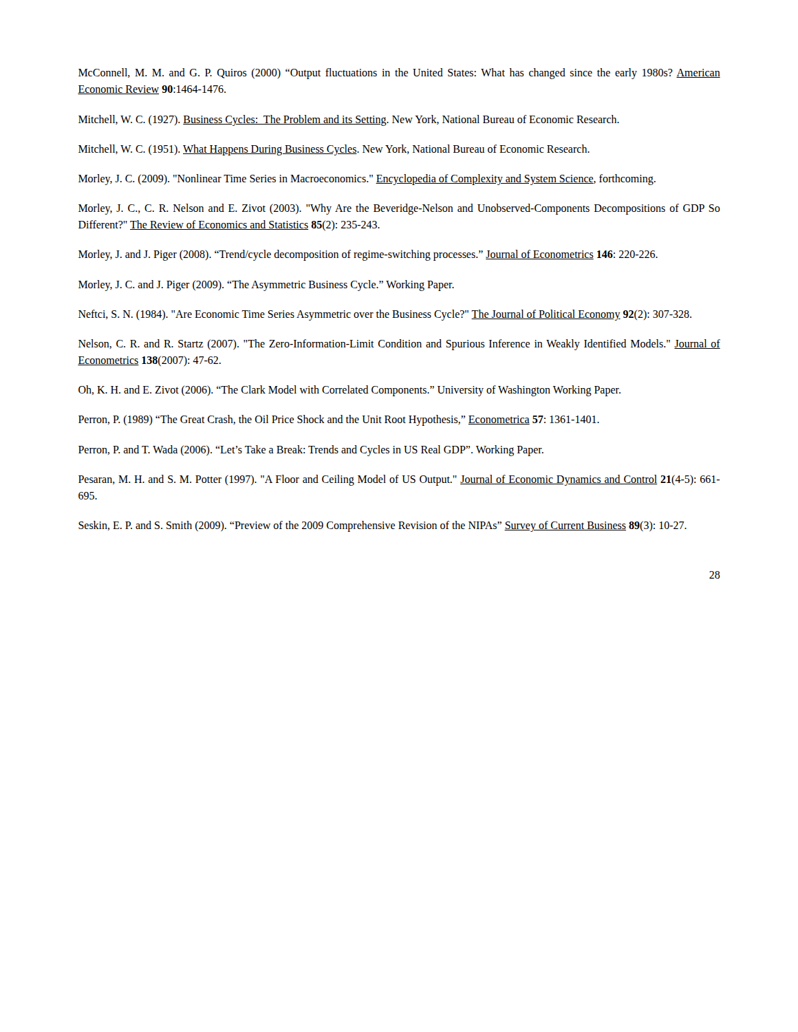McConnell, M. M. and G. P. Quiros (2000) “Output fluctuations in the United States: What has changed since the early 1980s? American Economic Review 90:1464-1476.
Mitchell, W. C. (1927). Business Cycles: The Problem and its Setting. New York, National Bureau of Economic Research.
Mitchell, W. C. (1951). What Happens During Business Cycles. New York, National Bureau of Economic Research.
Morley, J. C. (2009). "Nonlinear Time Series in Macroeconomics." Encyclopedia of Complexity and System Science, forthcoming.
Morley, J. C., C. R. Nelson and E. Zivot (2003). "Why Are the Beveridge-Nelson and Unobserved-Components Decompositions of GDP So Different?" The Review of Economics and Statistics 85(2): 235-243.
Morley, J. and J. Piger (2008). “Trend/cycle decomposition of regime-switching processes.” Journal of Econometrics 146: 220-226.
Morley, J. C. and J. Piger (2009). “The Asymmetric Business Cycle.” Working Paper.
Neftci, S. N. (1984). "Are Economic Time Series Asymmetric over the Business Cycle?" The Journal of Political Economy 92(2): 307-328.
Nelson, C. R. and R. Startz (2007). "The Zero-Information-Limit Condition and Spurious Inference in Weakly Identified Models." Journal of Econometrics 138(2007): 47-62.
Oh, K. H. and E. Zivot (2006). “The Clark Model with Correlated Components.” University of Washington Working Paper.
Perron, P. (1989) “The Great Crash, the Oil Price Shock and the Unit Root Hypothesis,” Econometrica 57: 1361-1401.
Perron, P. and T. Wada (2006). “Let’s Take a Break: Trends and Cycles in US Real GDP”. Working Paper.
Pesaran, M. H. and S. M. Potter (1997). "A Floor and Ceiling Model of US Output." Journal of Economic Dynamics and Control 21(4-5): 661-695.
Seskin, E. P. and S. Smith (2009). “Preview of the 2009 Comprehensive Revision of the NIPAs” Survey of Current Business 89(3): 10-27.
28